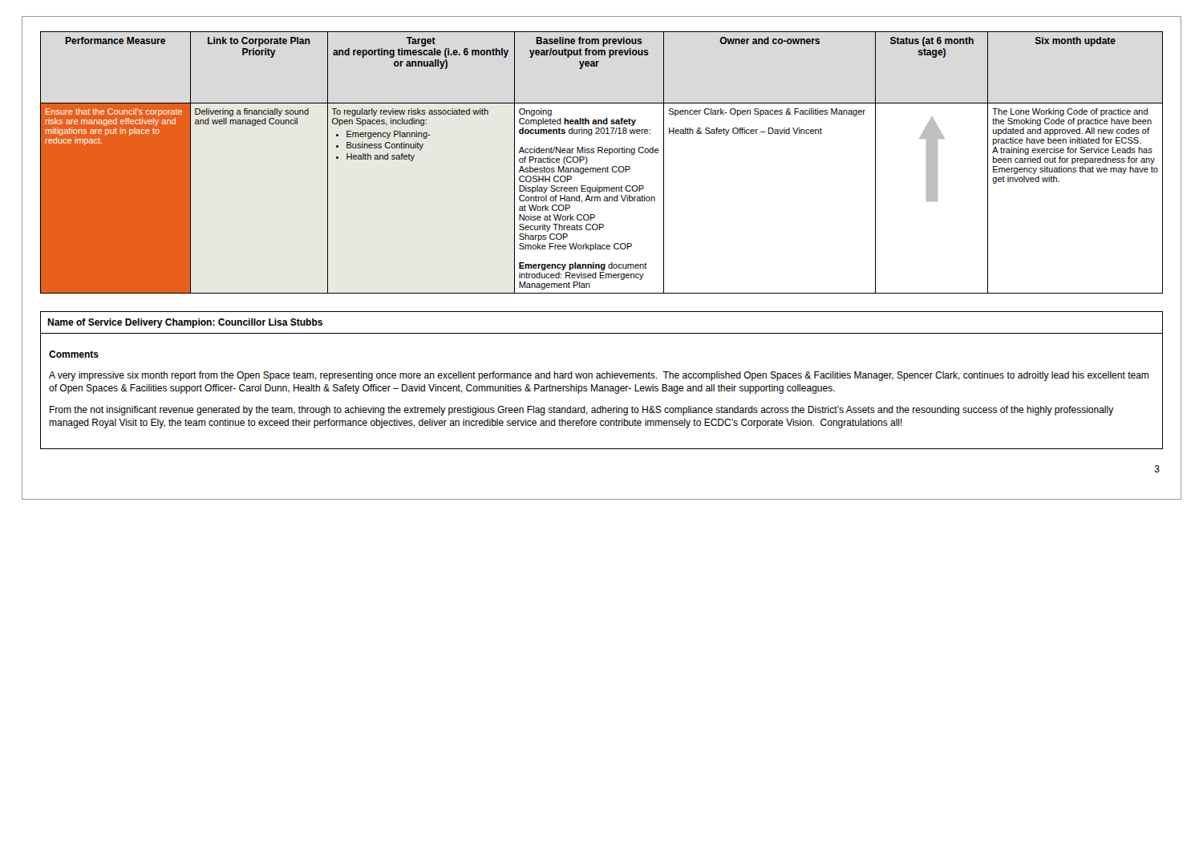| Performance Measure | Link to Corporate Plan Priority | Target and reporting timescale (i.e. 6 monthly or annually) | Baseline from previous year/output from previous year | Owner and co-owners | Status (at 6 month stage) | Six month update |
| --- | --- | --- | --- | --- | --- | --- |
| Ensure that the Council’s corporate risks are managed effectively and mitigations are put in place to reduce impact. | Delivering a financially sound and well managed Council | To regularly review risks associated with Open Spaces, including: Emergency Planning- Business Continuity Health and safety | Ongoing Completed health and safety documents during 2017/18 were: Accident/Near Miss Reporting Code of Practice (COP) Asbestos Management COP COSHH COP Display Screen Equipment COP Control of Hand, Arm and Vibration at Work COP Noise at Work COP Security Threats COP Sharps COP Smoke Free Workplace COP Emergency planning document introduced: Revised Emergency Management Plan | Spencer Clark- Open Spaces & Facilities Manager Health & Safety Officer – David Vincent | | The Lone Working Code of practice and the Smoking Code of practice have been updated and approved. All new codes of practice have been initiated for ECSS. A training exercise for Service Leads has been carried out for preparedness for any Emergency situations that we may have to get involved with. |
Name of Service Delivery Champion: Councillor Lisa Stubbs
Comments
A very impressive six month report from the Open Space team, representing once more an excellent performance and hard won achievements. The accomplished Open Spaces & Facilities Manager, Spencer Clark, continues to adroitly lead his excellent team of Open Spaces & Facilities support Officer- Carol Dunn, Health & Safety Officer – David Vincent, Communities & Partnerships Manager- Lewis Bage and all their supporting colleagues.
From the not insignificant revenue generated by the team, through to achieving the extremely prestigious Green Flag standard, adhering to H&S compliance standards across the District’s Assets and the resounding success of the highly professionally managed Royal Visit to Ely, the team continue to exceed their performance objectives, deliver an incredible service and therefore contribute immensely to ECDC’s Corporate Vision. Congratulations all!
3